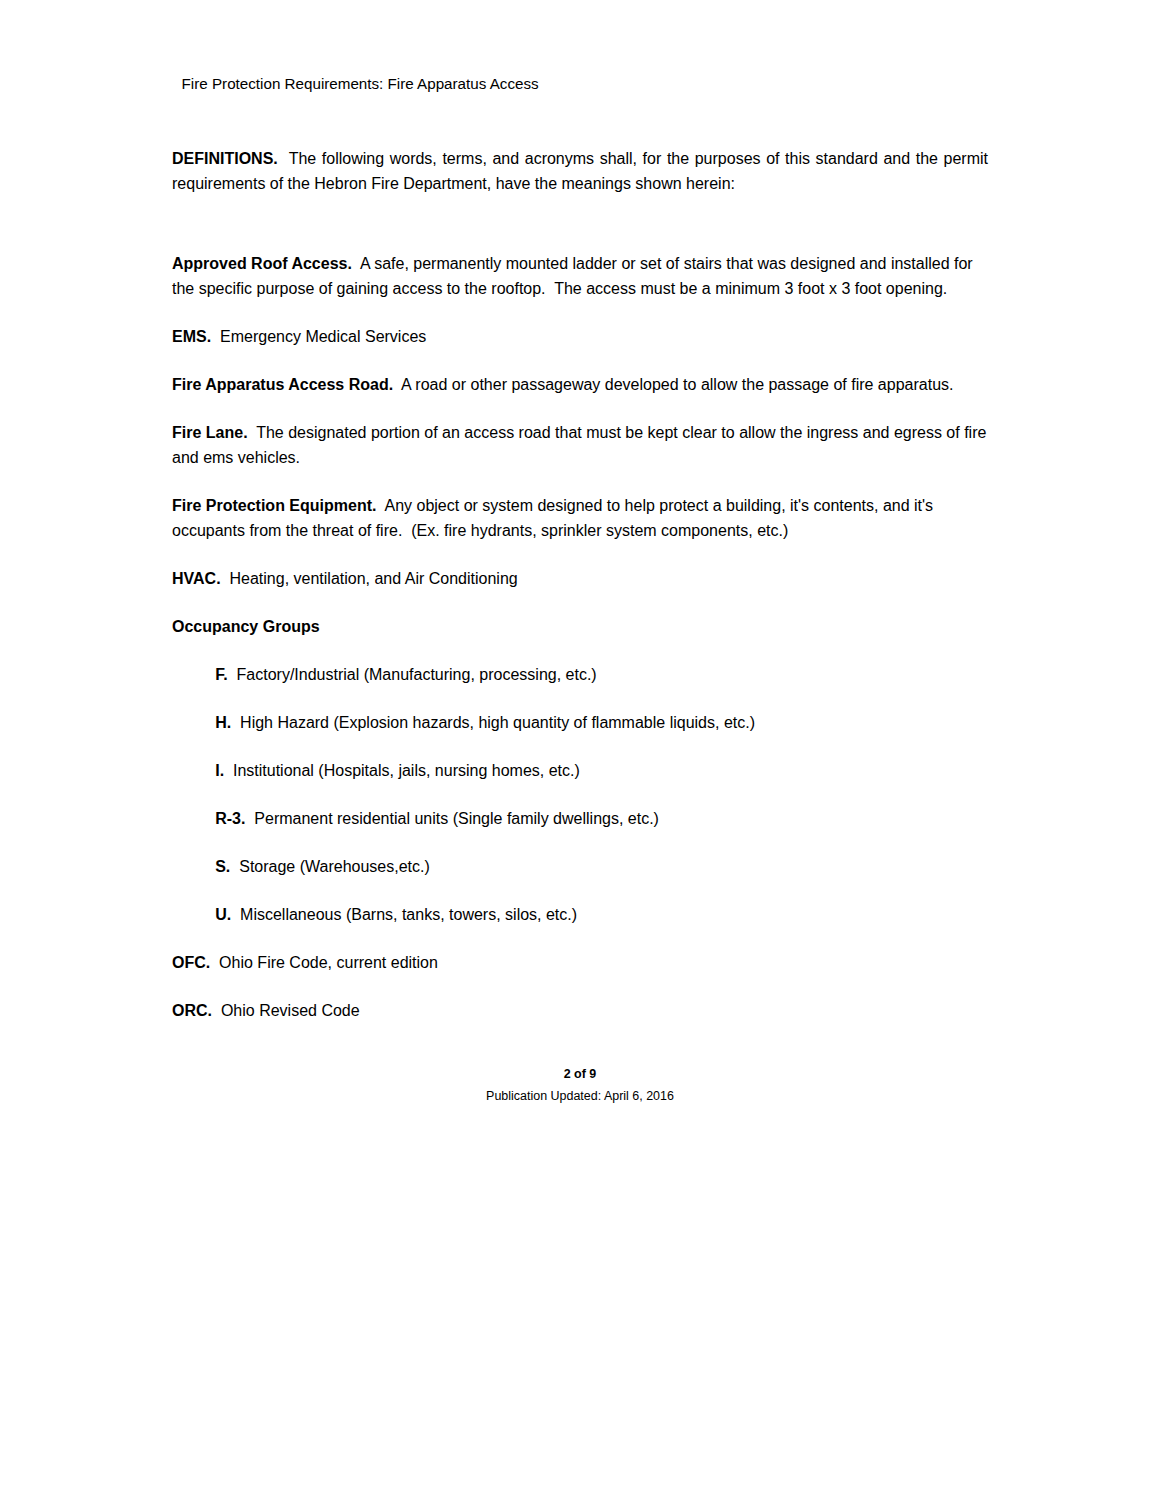Fire Protection Requirements: Fire Apparatus Access
DEFINITIONS. The following words, terms, and acronyms shall, for the purposes of this standard and the permit requirements of the Hebron Fire Department, have the meanings shown herein:
Approved Roof Access. A safe, permanently mounted ladder or set of stairs that was designed and installed for the specific purpose of gaining access to the rooftop. The access must be a minimum 3 foot x 3 foot opening.
EMS. Emergency Medical Services
Fire Apparatus Access Road. A road or other passageway developed to allow the passage of fire apparatus.
Fire Lane. The designated portion of an access road that must be kept clear to allow the ingress and egress of fire and ems vehicles.
Fire Protection Equipment. Any object or system designed to help protect a building, it's contents, and it's occupants from the threat of fire. (Ex. fire hydrants, sprinkler system components, etc.)
HVAC. Heating, ventilation, and Air Conditioning
Occupancy Groups
F. Factory/Industrial (Manufacturing, processing, etc.)
H. High Hazard (Explosion hazards, high quantity of flammable liquids, etc.)
I. Institutional (Hospitals, jails, nursing homes, etc.)
R-3. Permanent residential units (Single family dwellings, etc.)
S. Storage (Warehouses,etc.)
U. Miscellaneous (Barns, tanks, towers, silos, etc.)
OFC. Ohio Fire Code, current edition
ORC. Ohio Revised Code
2 of 9 Publication Updated: April 6, 2016